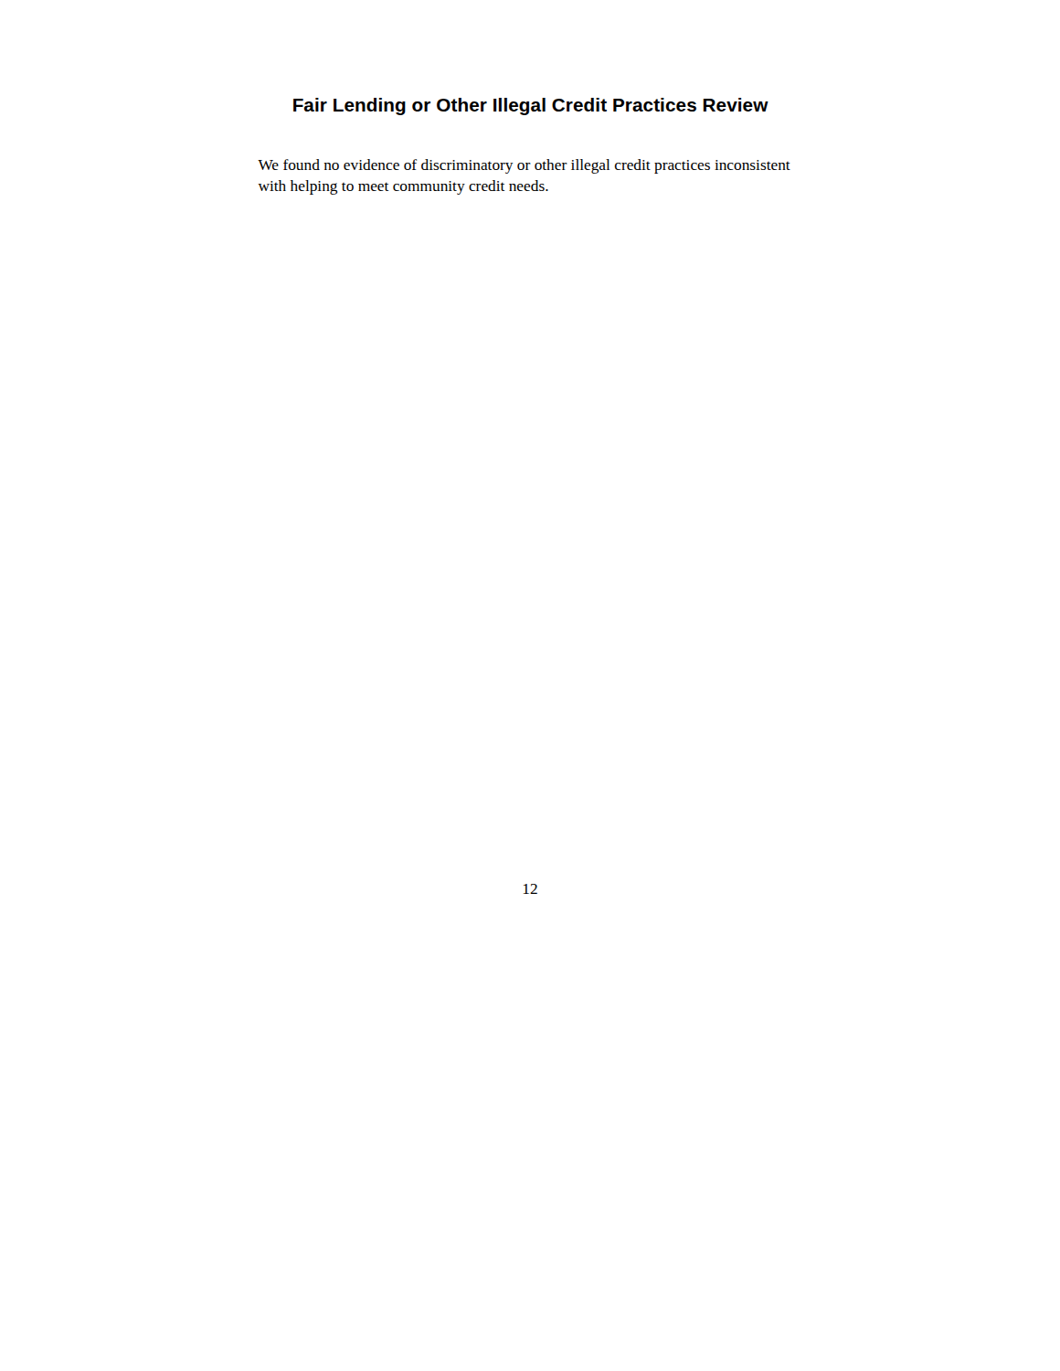Fair Lending or Other Illegal Credit Practices Review
We found no evidence of discriminatory or other illegal credit practices inconsistent with helping to meet community credit needs.
12